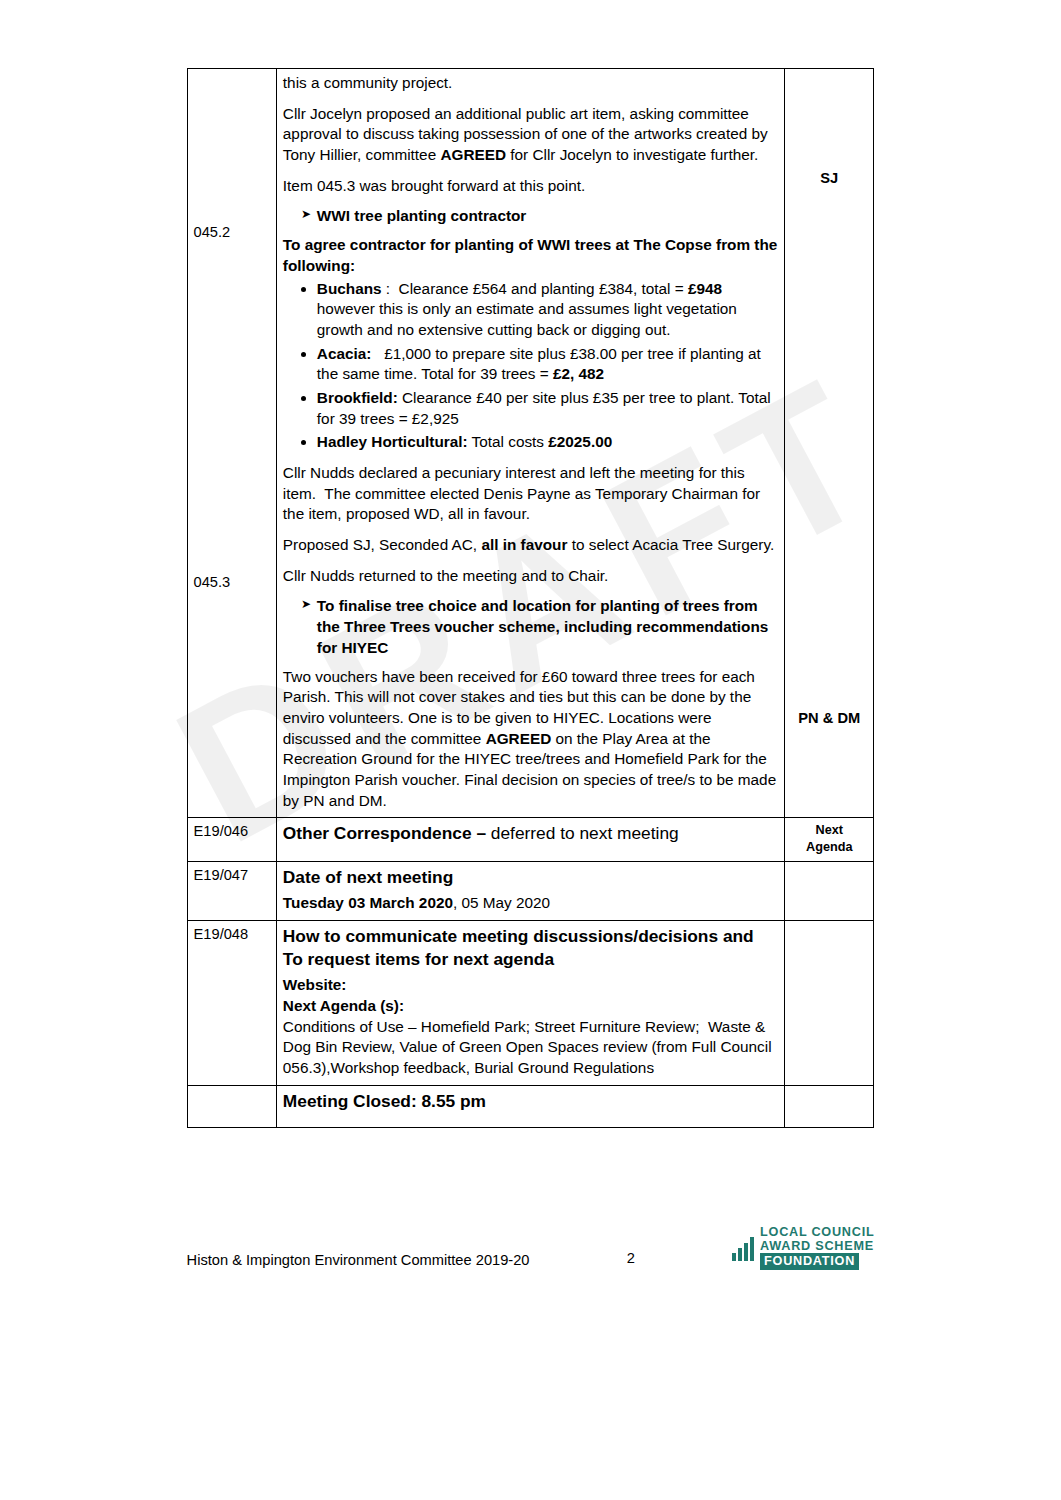DRAFT
| 045.2 045.3 | this a community project. Cllr Jocelyn proposed an additional public art item, asking committee approval to discuss taking possession of one of the artworks created by Tony Hillier, committee AGREED for Cllr Jocelyn to investigate further. Item 045.3 was brought forward at this point. WWI tree planting contractor To agree contractor for planting of WWI trees at The Copse from the following: Buchans : Clearance £564 and planting £384, total = £948 however this is only an estimate and assumes light vegetation growth and no extensive cutting back or digging out. Acacia: £1,000 to prepare site plus £38.00 per tree if planting at the same time. Total for 39 trees = £2, 482 Brookfield: Clearance £40 per site plus £35 per tree to plant. Total for 39 trees = £2,925 Hadley Horticultural: Total costs £2025.00 Cllr Nudds declared a pecuniary interest and left the meeting for this item. The committee elected Denis Payne as Temporary Chairman for the item, proposed WD, all in favour. Proposed SJ, Seconded AC, all in favour to select Acacia Tree Surgery. Cllr Nudds returned to the meeting and to Chair. To finalise tree choice and location for planting of trees from the Three Trees voucher scheme, including recommendations for HIYEC Two vouchers have been received for £60 toward three trees for each Parish. This will not cover stakes and ties but this can be done by the enviro volunteers. One is to be given to HIYEC. Locations were discussed and the committee AGREED on the Play Area at the Recreation Ground for the HIYEC tree/trees and Homefield Park for the Impington Parish voucher. Final decision on species of tree/s to be made by PN and DM. | SJ PN & DM |
| E19/046 | Other Correspondence – deferred to next meeting | Next Agenda |
| E19/047 | Date of next meeting Tuesday 03 March 2020 , 05 May 2020 | |
| E19/048 | How to communicate meeting discussions/decisions and To request items for next agenda Website: Next Agenda (s): Conditions of Use – Homefield Park; Street Furniture Review; Waste & Dog Bin Review, Value of Green Open Spaces review (from Full Council 056.3),Workshop feedback, Burial Ground Regulations | |
| | Meeting Closed: 8.55 pm | |
Histon & Impington Environment Committee 2019-20
2
LOCAL COUNCIL AWARD SCHEME FOUNDATION